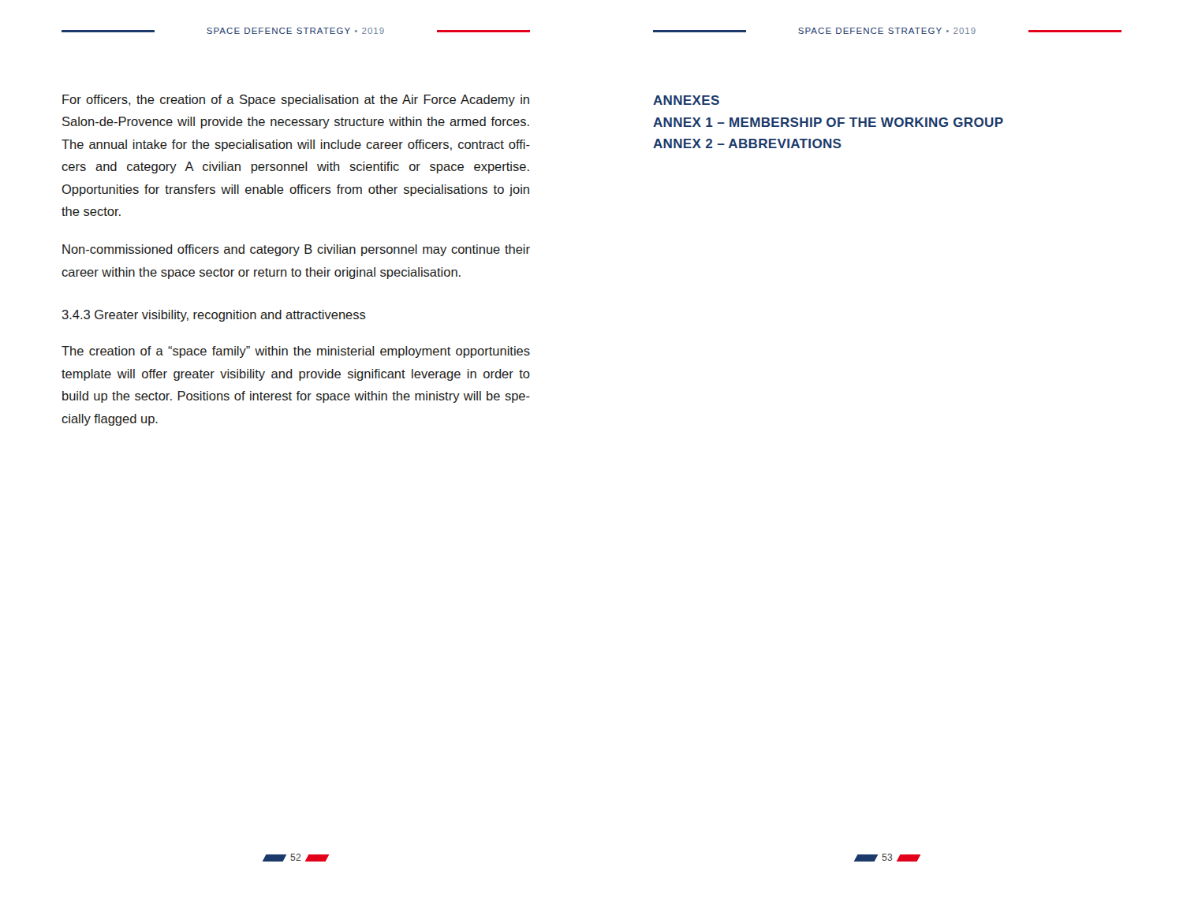SPACE DEFENCE STRATEGY • 2019
For officers, the creation of a Space specialisation at the Air Force Academy in Salon-de-Provence will provide the necessary structure within the armed forces. The annual intake for the specialisation will include career officers, contract officers and category A civilian personnel with scientific or space expertise. Opportunities for transfers will enable officers from other specialisations to join the sector.
Non-commissioned officers and category B civilian personnel may continue their career within the space sector or return to their original specialisation.
3.4.3 Greater visibility, recognition and attractiveness
The creation of a “space family” within the ministerial employment opportunities template will offer greater visibility and provide significant leverage in order to build up the sector. Positions of interest for space within the ministry will be specially flagged up.
52
SPACE DEFENCE STRATEGY • 2019
Annexes
Annex 1 – Membership of the working group
Annex 2 – Abbreviations
53